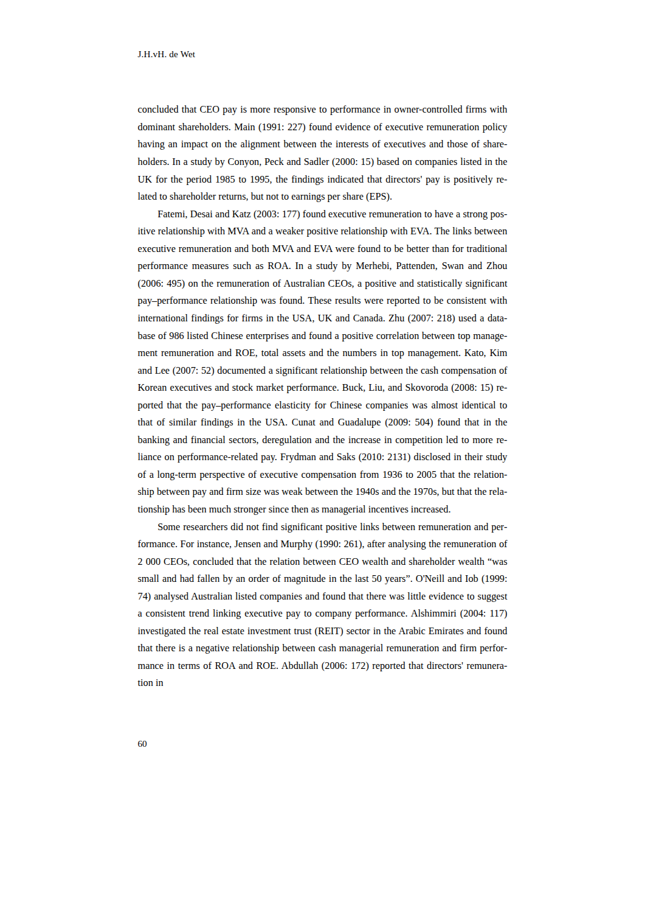J.H.vH. de Wet
concluded that CEO pay is more responsive to performance in owner-controlled firms with dominant shareholders. Main (1991: 227) found evidence of executive remuneration policy having an impact on the alignment between the interests of executives and those of shareholders. In a study by Conyon, Peck and Sadler (2000: 15) based on companies listed in the UK for the period 1985 to 1995, the findings indicated that directors' pay is positively related to shareholder returns, but not to earnings per share (EPS).
Fatemi, Desai and Katz (2003: 177) found executive remuneration to have a strong positive relationship with MVA and a weaker positive relationship with EVA. The links between executive remuneration and both MVA and EVA were found to be better than for traditional performance measures such as ROA. In a study by Merhebi, Pattenden, Swan and Zhou (2006: 495) on the remuneration of Australian CEOs, a positive and statistically significant pay–performance relationship was found. These results were reported to be consistent with international findings for firms in the USA, UK and Canada. Zhu (2007: 218) used a database of 986 listed Chinese enterprises and found a positive correlation between top management remuneration and ROE, total assets and the numbers in top management. Kato, Kim and Lee (2007: 52) documented a significant relationship between the cash compensation of Korean executives and stock market performance. Buck, Liu, and Skovoroda (2008: 15) reported that the pay–performance elasticity for Chinese companies was almost identical to that of similar findings in the USA. Cunat and Guadalupe (2009: 504) found that in the banking and financial sectors, deregulation and the increase in competition led to more reliance on performance-related pay. Frydman and Saks (2010: 2131) disclosed in their study of a long-term perspective of executive compensation from 1936 to 2005 that the relationship between pay and firm size was weak between the 1940s and the 1970s, but that the relationship has been much stronger since then as managerial incentives increased.
Some researchers did not find significant positive links between remuneration and performance. For instance, Jensen and Murphy (1990: 261), after analysing the remuneration of 2 000 CEOs, concluded that the relation between CEO wealth and shareholder wealth “was small and had fallen by an order of magnitude in the last 50 years”. O'Neill and Iob (1999: 74) analysed Australian listed companies and found that there was little evidence to suggest a consistent trend linking executive pay to company performance. Alshimmiri (2004: 117) investigated the real estate investment trust (REIT) sector in the Arabic Emirates and found that there is a negative relationship between cash managerial remuneration and firm performance in terms of ROA and ROE. Abdullah (2006: 172) reported that directors' remuneration in
60